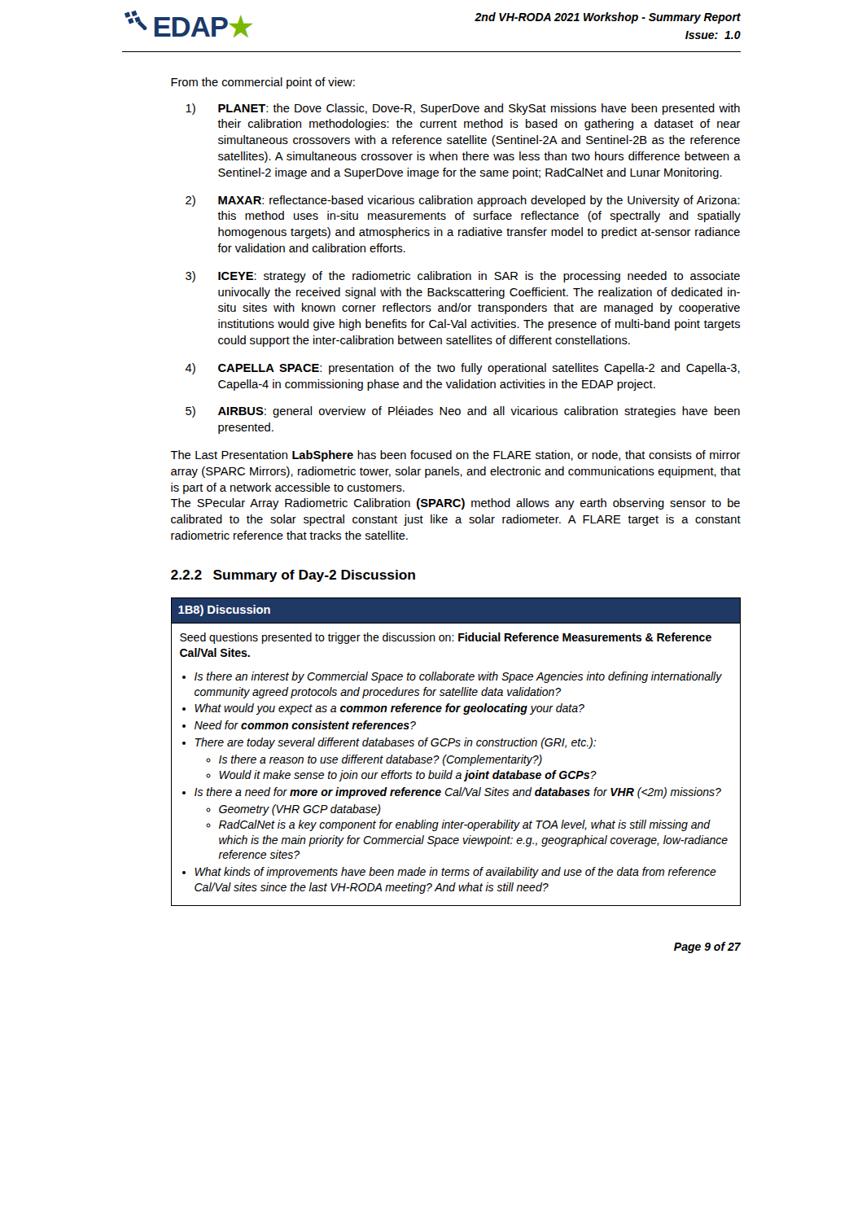EDAP★
2nd VH-RODA 2021 Workshop - Summary Report
Issue: 1.0
From the commercial point of view:
PLANET: the Dove Classic, Dove-R, SuperDove and SkySat missions have been presented with their calibration methodologies: the current method is based on gathering a dataset of near simultaneous crossovers with a reference satellite (Sentinel-2A and Sentinel-2B as the reference satellites). A simultaneous crossover is when there was less than two hours difference between a Sentinel-2 image and a SuperDove image for the same point; RadCalNet and Lunar Monitoring.
MAXAR: reflectance-based vicarious calibration approach developed by the University of Arizona: this method uses in-situ measurements of surface reflectance (of spectrally and spatially homogenous targets) and atmospherics in a radiative transfer model to predict at-sensor radiance for validation and calibration efforts.
ICEYE: strategy of the radiometric calibration in SAR is the processing needed to associate univocally the received signal with the Backscattering Coefficient. The realization of dedicated in-situ sites with known corner reflectors and/or transponders that are managed by cooperative institutions would give high benefits for Cal-Val activities. The presence of multi-band point targets could support the inter-calibration between satellites of different constellations.
CAPELLA SPACE: presentation of the two fully operational satellites Capella-2 and Capella-3, Capella-4 in commissioning phase and the validation activities in the EDAP project.
AIRBUS: general overview of Pléiades Neo and all vicarious calibration strategies have been presented.
The Last Presentation LabSphere has been focused on the FLARE station, or node, that consists of mirror array (SPARC Mirrors), radiometric tower, solar panels, and electronic and communications equipment, that is part of a network accessible to customers.
The SPecular Array Radiometric Calibration (SPARC) method allows any earth observing sensor to be calibrated to the solar spectral constant just like a solar radiometer. A FLARE target is a constant radiometric reference that tracks the satellite.
2.2.2 Summary of Day-2 Discussion
1B8) Discussion
Seed questions presented to trigger the discussion on: Fiducial Reference Measurements & Reference Cal/Val Sites.
Is there an interest by Commercial Space to collaborate with Space Agencies into defining internationally community agreed protocols and procedures for satellite data validation?
What would you expect as a common reference for geolocating your data?
Need for common consistent references?
There are today several different databases of GCPs in construction (GRI, etc.):
Is there a reason to use different database? (Complementarity?)
Would it make sense to join our efforts to build a joint database of GCPs?
Is there a need for more or improved reference Cal/Val Sites and databases for VHR (<2m) missions?
Geometry (VHR GCP database)
RadCalNet is a key component for enabling inter-operability at TOA level, what is still missing and which is the main priority for Commercial Space viewpoint: e.g., geographical coverage, low-radiance reference sites?
What kinds of improvements have been made in terms of availability and use of the data from reference Cal/Val sites since the last VH-RODA meeting? And what is still need?
Page 9 of 27